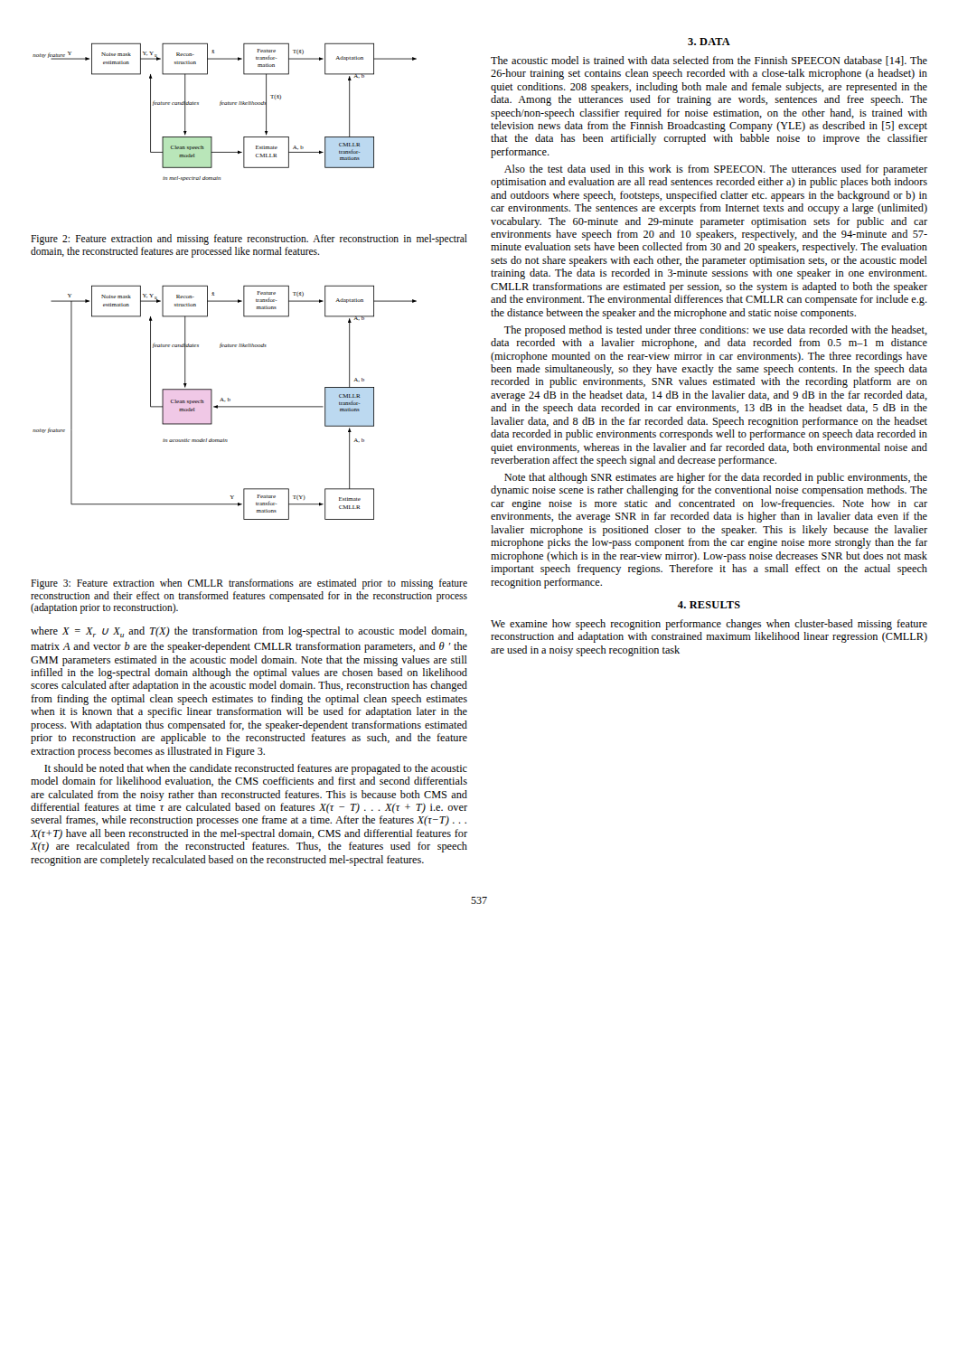Noise mask estimation Recon- struction Feature transfor- mation Adaptation Clean speech model Estimate CMLLR CMLLR transfor- mations noisy feature Y Y, Y u x̂ T(x̂) A, b T(x̂) A, b feature candidates feature likelihoods in mel-spectral domain
Figure 2: Feature extraction and missing feature reconstruction. After reconstruction in mel-spectral domain, the reconstructed features are processed like normal features.
Noise mask estimation Recon- struction Feature transfor- mations Adaptation Clean speech model CMLLR transfor- mations Feature transfor- mations Estimate CMLLR noisy feature Y Y, Y u x̂ T(x̂) A, b A, b A, b A, b feature candidates feature likelihoods in acoustic model domain Y T(Y)
Figure 3: Feature extraction when CMLLR transformations are estimated prior to missing feature reconstruction and their effect on transformed features compensated for in the reconstruction process (adaptation prior to reconstruction).
where X = Xr ∪ Xu and T(X) the transformation from log-spectral to acoustic model domain, matrix A and vector b are the speaker-dependent CMLLR transformation parameters, and θ ′ the GMM parameters estimated in the acoustic model domain. Note that the missing values are still infilled in the log-spectral domain although the optimal values are chosen based on likelihood scores calculated after adaptation in the acoustic model domain. Thus, reconstruction has changed from finding the optimal clean speech estimates to finding the optimal clean speech estimates when it is known that a specific linear transformation will be used for adaptation later in the process. With adaptation thus compensated for, the speaker-dependent transformations estimated prior to reconstruction are applicable to the reconstructed features as such, and the feature extraction process becomes as illustrated in Figure 3.
It should be noted that when the candidate reconstructed features are propagated to the acoustic model domain for likelihood evaluation, the CMS coefficients and first and second differentials are calculated from the noisy rather than reconstructed features. This is because both CMS and differential features at time τ are calculated based on features X(τ − T) . . . X(τ + T) i.e. over several frames, while reconstruction processes one frame at a time. After the features X(τ−T) . . . X(τ+T) have all been reconstructed in the mel-spectral domain, CMS and differential features for X(τ) are recalculated from the reconstructed features. Thus, the features used for speech recognition are completely recalculated based on the reconstructed mel-spectral features.
3. DATA
The acoustic model is trained with data selected from the Finnish SPEECON database [14]. The 26-hour training set contains clean speech recorded with a close-talk microphone (a headset) in quiet conditions. 208 speakers, including both male and female subjects, are represented in the data. Among the utterances used for training are words, sentences and free speech. The speech/non-speech classifier required for noise estimation, on the other hand, is trained with television news data from the Finnish Broadcasting Company (YLE) as described in [5] except that the data has been artificially corrupted with babble noise to improve the classifier performance.
Also the test data used in this work is from SPEECON. The utterances used for parameter optimisation and evaluation are all read sentences recorded either a) in public places both indoors and outdoors where speech, footsteps, unspecified clatter etc. appears in the background or b) in car environments. The sentences are excerpts from Internet texts and occupy a large (unlimited) vocabulary. The 60-minute and 29-minute parameter optimisation sets for public and car environments have speech from 20 and 10 speakers, respectively, and the 94-minute and 57-minute evaluation sets have been collected from 30 and 20 speakers, respectively. The evaluation sets do not share speakers with each other, the parameter optimisation sets, or the acoustic model training data. The data is recorded in 3-minute sessions with one speaker in one environment. CMLLR transformations are estimated per session, so the system is adapted to both the speaker and the environment. The environmental differences that CMLLR can compensate for include e.g. the distance between the speaker and the microphone and static noise components.
The proposed method is tested under three conditions: we use data recorded with the headset, data recorded with a lavalier microphone, and data recorded from 0.5 m–1 m distance (microphone mounted on the rear-view mirror in car environments). The three recordings have been made simultaneously, so they have exactly the same speech contents. In the speech data recorded in public environments, SNR values estimated with the recording platform are on average 24 dB in the headset data, 14 dB in the lavalier data, and 9 dB in the far recorded data, and in the speech data recorded in car environments, 13 dB in the headset data, 5 dB in the lavalier data, and 8 dB in the far recorded data. Speech recognition performance on the headset data recorded in public environments corresponds well to performance on speech data recorded in quiet environments, whereas in the lavalier and far recorded data, both environmental noise and reverberation affect the speech signal and decrease performance.
Note that although SNR estimates are higher for the data recorded in public environments, the dynamic noise scene is rather challenging for the conventional noise compensation methods. The car engine noise is more static and concentrated on low-frequencies. Note how in car environments, the average SNR in far recorded data is higher than in lavalier data even if the lavalier microphone is positioned closer to the speaker. This is likely because the lavalier microphone picks the low-pass component from the car engine noise more strongly than the far microphone (which is in the rear-view mirror). Low-pass noise decreases SNR but does not mask important speech frequency regions. Therefore it has a small effect on the actual speech recognition performance.
4. RESULTS
We examine how speech recognition performance changes when cluster-based missing feature reconstruction and adaptation with constrained maximum likelihood linear regression (CMLLR) are used in a noisy speech recognition task
537